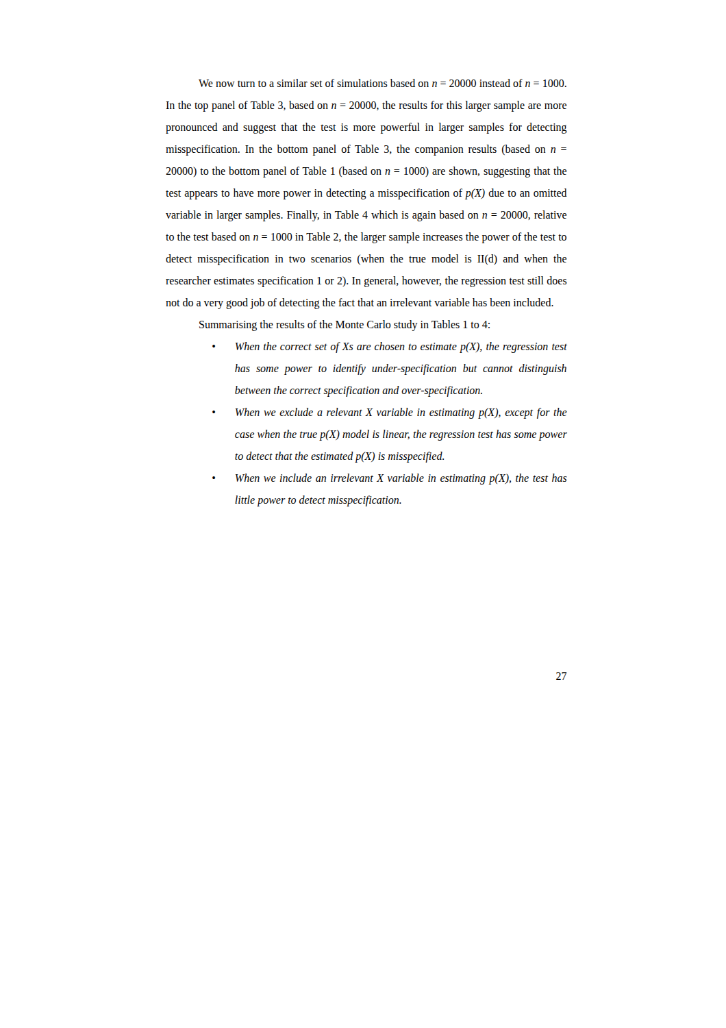We now turn to a similar set of simulations based on n = 20000 instead of n = 1000. In the top panel of Table 3, based on n = 20000, the results for this larger sample are more pronounced and suggest that the test is more powerful in larger samples for detecting misspecification. In the bottom panel of Table 3, the companion results (based on n = 20000) to the bottom panel of Table 1 (based on n = 1000) are shown, suggesting that the test appears to have more power in detecting a misspecification of p(X) due to an omitted variable in larger samples. Finally, in Table 4 which is again based on n = 20000, relative to the test based on n = 1000 in Table 2, the larger sample increases the power of the test to detect misspecification in two scenarios (when the true model is II(d) and when the researcher estimates specification 1 or 2). In general, however, the regression test still does not do a very good job of detecting the fact that an irrelevant variable has been included.
Summarising the results of the Monte Carlo study in Tables 1 to 4:
When the correct set of Xs are chosen to estimate p(X), the regression test has some power to identify under-specification but cannot distinguish between the correct specification and over-specification.
When we exclude a relevant X variable in estimating p(X), except for the case when the true p(X) model is linear, the regression test has some power to detect that the estimated p(X) is misspecified.
When we include an irrelevant X variable in estimating p(X), the test has little power to detect misspecification.
27